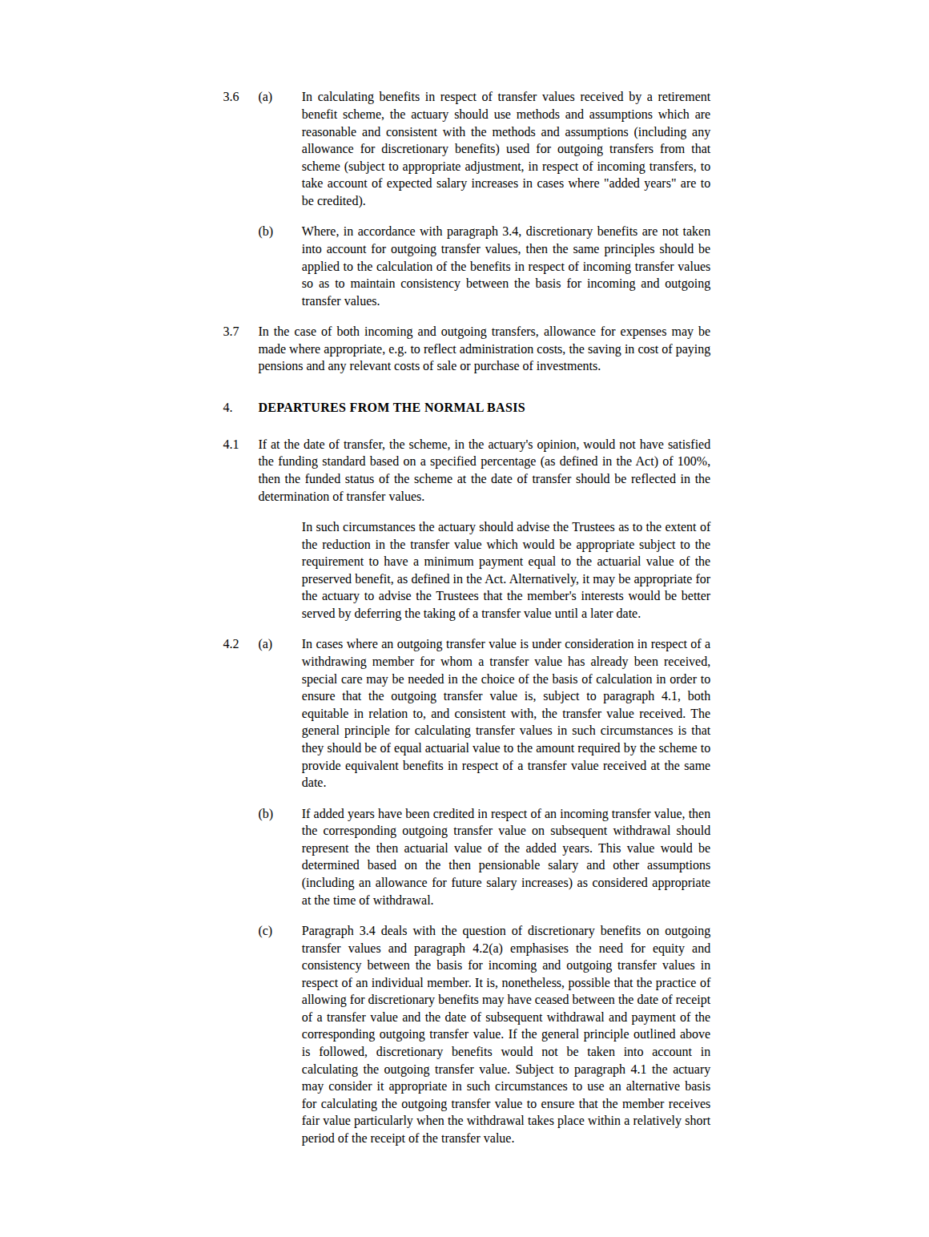3.6
(a)
In calculating benefits in respect of transfer values received by a retirement benefit scheme, the actuary should use methods and assumptions which are reasonable and consistent with the methods and assumptions (including any allowance for discretionary benefits) used for outgoing transfers from that scheme (subject to appropriate adjustment, in respect of incoming transfers, to take account of expected salary increases in cases where "added years" are to be credited).
(b)
Where, in accordance with paragraph 3.4, discretionary benefits are not taken into account for outgoing transfer values, then the same principles should be applied to the calculation of the benefits in respect of incoming transfer values so as to maintain consistency between the basis for incoming and outgoing transfer values.
3.7
In the case of both incoming and outgoing transfers, allowance for expenses may be made where appropriate, e.g. to reflect administration costs, the saving in cost of paying pensions and any relevant costs of sale or purchase of investments.
4.
DEPARTURES FROM THE NORMAL BASIS
4.1
If at the date of transfer, the scheme, in the actuary's opinion, would not have satisfied the funding standard based on a specified percentage (as defined in the Act) of 100%, then the funded status of the scheme at the date of transfer should be reflected in the determination of transfer values.
In such circumstances the actuary should advise the Trustees as to the extent of the reduction in the transfer value which would be appropriate subject to the requirement to have a minimum payment equal to the actuarial value of the preserved benefit, as defined in the Act. Alternatively, it may be appropriate for the actuary to advise the Trustees that the member's interests would be better served by deferring the taking of a transfer value until a later date.
4.2
(a)
In cases where an outgoing transfer value is under consideration in respect of a withdrawing member for whom a transfer value has already been received, special care may be needed in the choice of the basis of calculation in order to ensure that the outgoing transfer value is, subject to paragraph 4.1, both equitable in relation to, and consistent with, the transfer value received. The general principle for calculating transfer values in such circumstances is that they should be of equal actuarial value to the amount required by the scheme to provide equivalent benefits in respect of a transfer value received at the same date.
(b)
If added years have been credited in respect of an incoming transfer value, then the corresponding outgoing transfer value on subsequent withdrawal should represent the then actuarial value of the added years. This value would be determined based on the then pensionable salary and other assumptions (including an allowance for future salary increases) as considered appropriate at the time of withdrawal.
(c)
Paragraph 3.4 deals with the question of discretionary benefits on outgoing transfer values and paragraph 4.2(a) emphasises the need for equity and consistency between the basis for incoming and outgoing transfer values in respect of an individual member. It is, nonetheless, possible that the practice of allowing for discretionary benefits may have ceased between the date of receipt of a transfer value and the date of subsequent withdrawal and payment of the corresponding outgoing transfer value. If the general principle outlined above is followed, discretionary benefits would not be taken into account in calculating the outgoing transfer value. Subject to paragraph 4.1 the actuary may consider it appropriate in such circumstances to use an alternative basis for calculating the outgoing transfer value to ensure that the member receives fair value particularly when the withdrawal takes place within a relatively short period of the receipt of the transfer value.